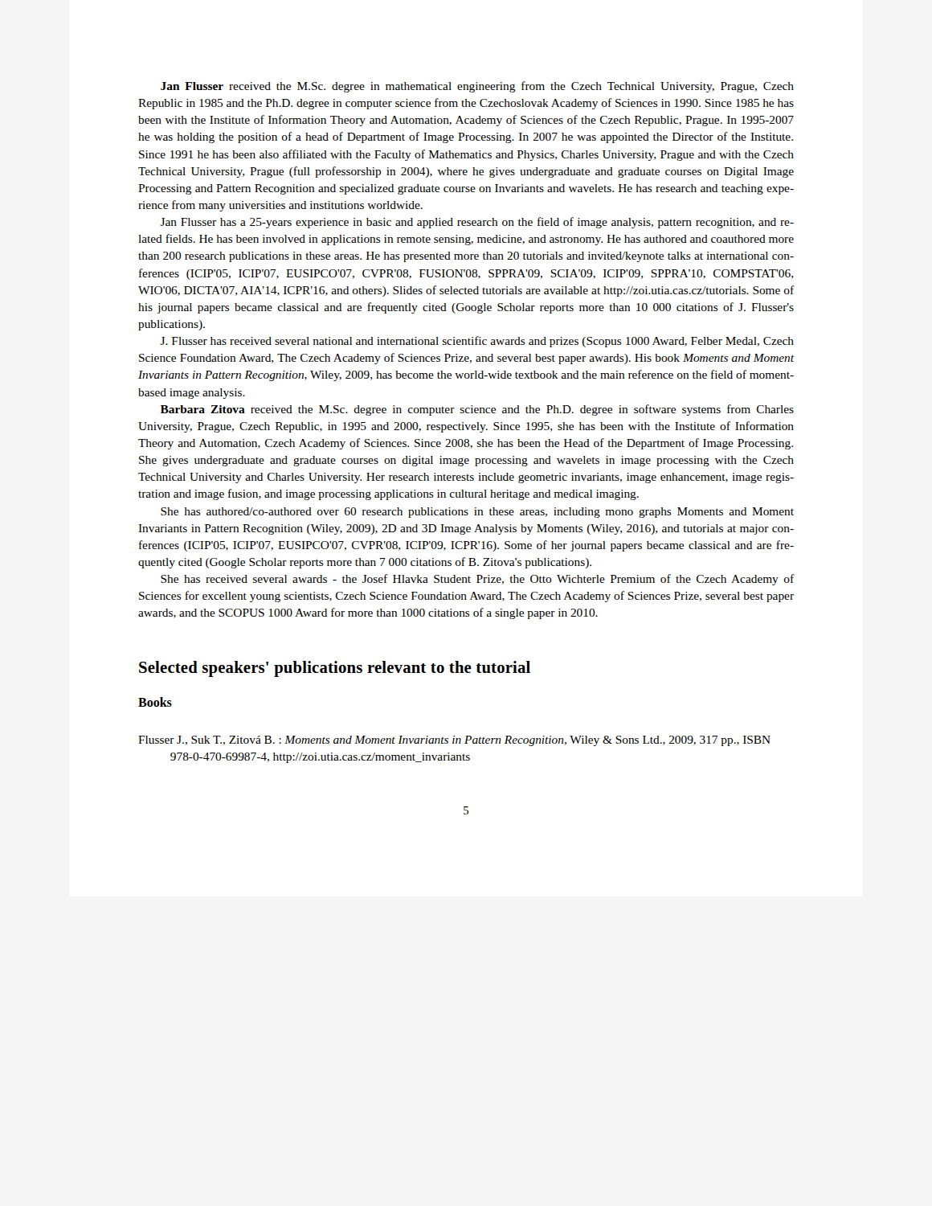Jan Flusser received the M.Sc. degree in mathematical engineering from the Czech Technical University, Prague, Czech Republic in 1985 and the Ph.D. degree in computer science from the Czechoslovak Academy of Sciences in 1990. Since 1985 he has been with the Institute of Information Theory and Automation, Academy of Sciences of the Czech Republic, Prague. In 1995-2007 he was holding the position of a head of Department of Image Processing. In 2007 he was appointed the Director of the Institute. Since 1991 he has been also affiliated with the Faculty of Mathematics and Physics, Charles University, Prague and with the Czech Technical University, Prague (full professorship in 2004), where he gives undergraduate and graduate courses on Digital Image Processing and Pattern Recognition and specialized graduate course on Invariants and wavelets. He has research and teaching experience from many universities and institutions worldwide.
Jan Flusser has a 25-years experience in basic and applied research on the field of image analysis, pattern recognition, and related fields. He has been involved in applications in remote sensing, medicine, and astronomy. He has authored and coauthored more than 200 research publications in these areas. He has presented more than 20 tutorials and invited/keynote talks at international conferences (ICIP'05, ICIP'07, EUSIPCO'07, CVPR'08, FUSION'08, SPPRA'09, SCIA'09, ICIP'09, SPPRA'10, COMPSTAT'06, WIO'06, DICTA'07, AIA'14, ICPR'16, and others). Slides of selected tutorials are available at http://zoi.utia.cas.cz/tutorials. Some of his journal papers became classical and are frequently cited (Google Scholar reports more than 10 000 citations of J. Flusser's publications).
J. Flusser has received several national and international scientific awards and prizes (Scopus 1000 Award, Felber Medal, Czech Science Foundation Award, The Czech Academy of Sciences Prize, and several best paper awards). His book Moments and Moment Invariants in Pattern Recognition, Wiley, 2009, has become the world-wide textbook and the main reference on the field of moment-based image analysis.
Barbara Zitova received the M.Sc. degree in computer science and the Ph.D. degree in software systems from Charles University, Prague, Czech Republic, in 1995 and 2000, respectively. Since 1995, she has been with the Institute of Information Theory and Automation, Czech Academy of Sciences. Since 2008, she has been the Head of the Department of Image Processing. She gives undergraduate and graduate courses on digital image processing and wavelets in image processing with the Czech Technical University and Charles University. Her research interests include geometric invariants, image enhancement, image registration and image fusion, and image processing applications in cultural heritage and medical imaging.
She has authored/co-authored over 60 research publications in these areas, including mono graphs Moments and Moment Invariants in Pattern Recognition (Wiley, 2009), 2D and 3D Image Analysis by Moments (Wiley, 2016), and tutorials at major conferences (ICIP'05, ICIP'07, EUSIPCO'07, CVPR'08, ICIP'09, ICPR'16). Some of her journal papers became classical and are frequently cited (Google Scholar reports more than 7 000 citations of B. Zitova's publications).
She has received several awards - the Josef Hlavka Student Prize, the Otto Wichterle Premium of the Czech Academy of Sciences for excellent young scientists, Czech Science Foundation Award, The Czech Academy of Sciences Prize, several best paper awards, and the SCOPUS 1000 Award for more than 1000 citations of a single paper in 2010.
Selected speakers' publications relevant to the tutorial
Books
Flusser J., Suk T., Zitová B. : Moments and Moment Invariants in Pattern Recognition, Wiley & Sons Ltd., 2009, 317 pp., ISBN 978-0-470-69987-4, http://zoi.utia.cas.cz/moment_invariants
5